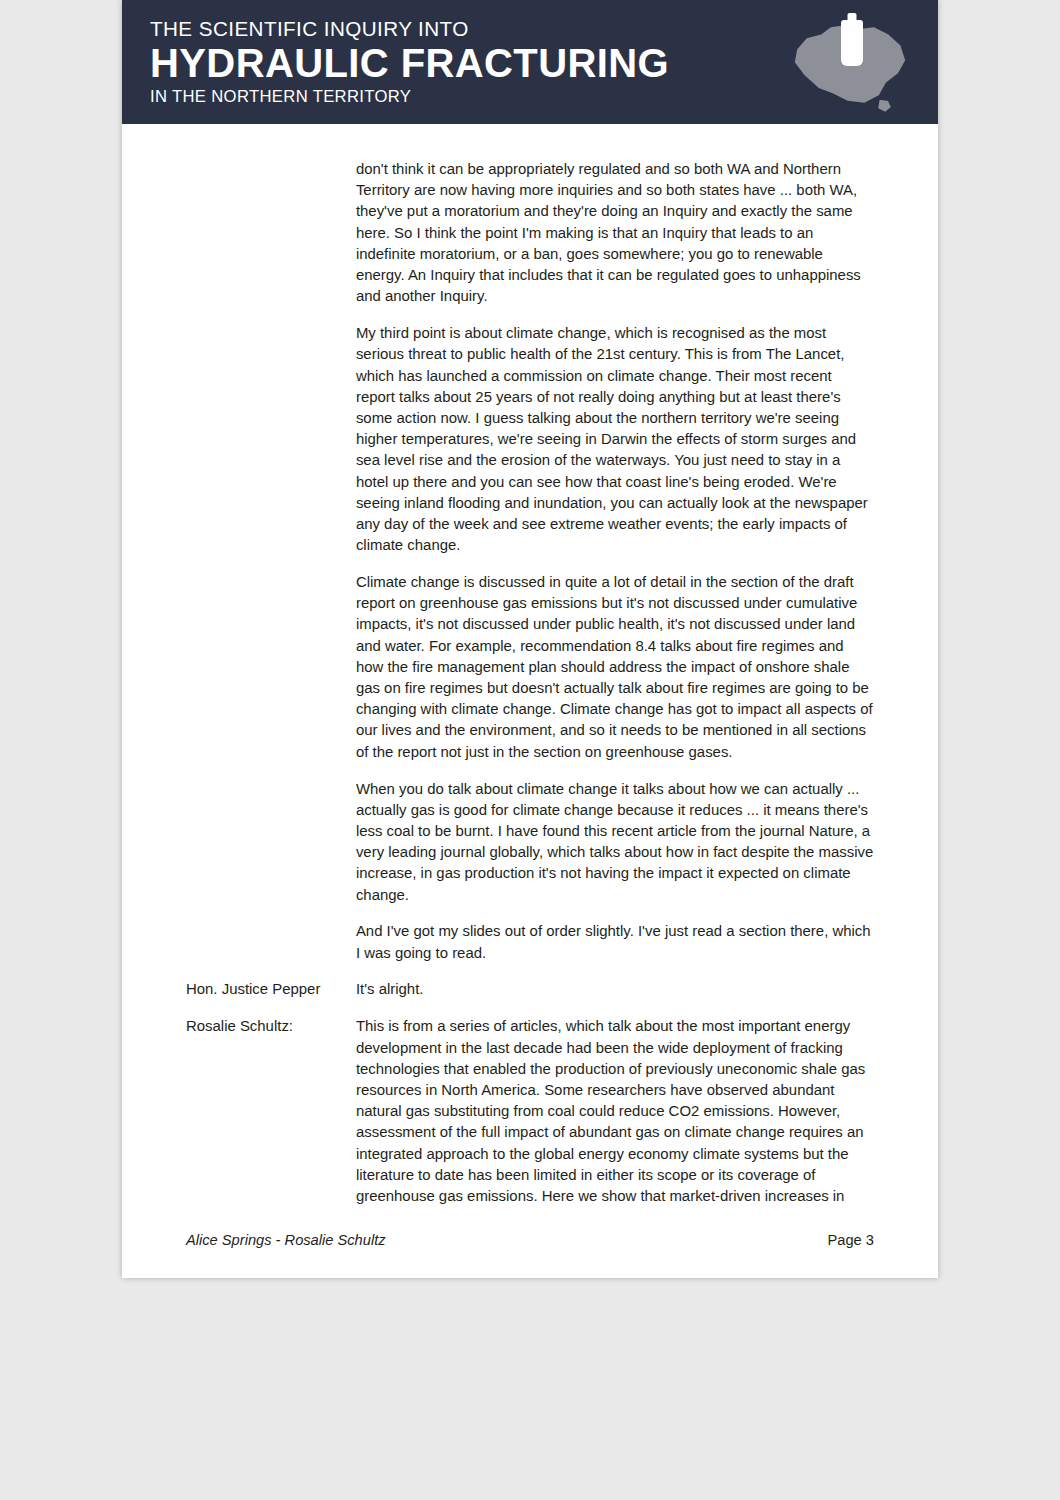The Scientific Inquiry into
Hydraulic Fracturing
in the Northern Territory
don't think it can be appropriately regulated and so both WA and Northern Territory are now having more inquiries and so both states have ... both WA, they've put a moratorium and they're doing an Inquiry and exactly the same here. So I think the point I'm making is that an Inquiry that leads to an indefinite moratorium, or a ban, goes somewhere; you go to renewable energy. An Inquiry that includes that it can be regulated goes to unhappiness and another Inquiry.
My third point is about climate change, which is recognised as the most serious threat to public health of the 21st century. This is from The Lancet, which has launched a commission on climate change. Their most recent report talks about 25 years of not really doing anything but at least there's some action now. I guess talking about the northern territory we're seeing higher temperatures, we're seeing in Darwin the effects of storm surges and sea level rise and the erosion of the waterways. You just need to stay in a hotel up there and you can see how that coast line's being eroded. We're seeing inland flooding and inundation, you can actually look at the newspaper any day of the week and see extreme weather events; the early impacts of climate change.
Climate change is discussed in quite a lot of detail in the section of the draft report on greenhouse gas emissions but it's not discussed under cumulative impacts, it's not discussed under public health, it's not discussed under land and water. For example, recommendation 8.4 talks about fire regimes and how the fire management plan should address the impact of onshore shale gas on fire regimes but doesn't actually talk about fire regimes are going to be changing with climate change. Climate change has got to impact all aspects of our lives and the environment, and so it needs to be mentioned in all sections of the report not just in the section on greenhouse gases.
When you do talk about climate change it talks about how we can actually ... actually gas is good for climate change because it reduces ... it means there's less coal to be burnt. I have found this recent article from the journal Nature, a very leading journal globally, which talks about how in fact despite the massive increase, in gas production it's not having the impact it expected on climate change.
And I've got my slides out of order slightly. I've just read a section there, which I was going to read.
Hon. Justice Pepper
It's alright.
Rosalie Schultz:
This is from a series of articles, which talk about the most important energy development in the last decade had been the wide deployment of fracking technologies that enabled the production of previously uneconomic shale gas resources in North America. Some researchers have observed abundant natural gas substituting from coal could reduce CO2 emissions. However, assessment of the full impact of abundant gas on climate change requires an integrated approach to the global energy economy climate systems but the literature to date has been limited in either its scope or its coverage of greenhouse gas emissions. Here we show that market-driven increases in
Alice Springs - Rosalie Schultz
Page 3